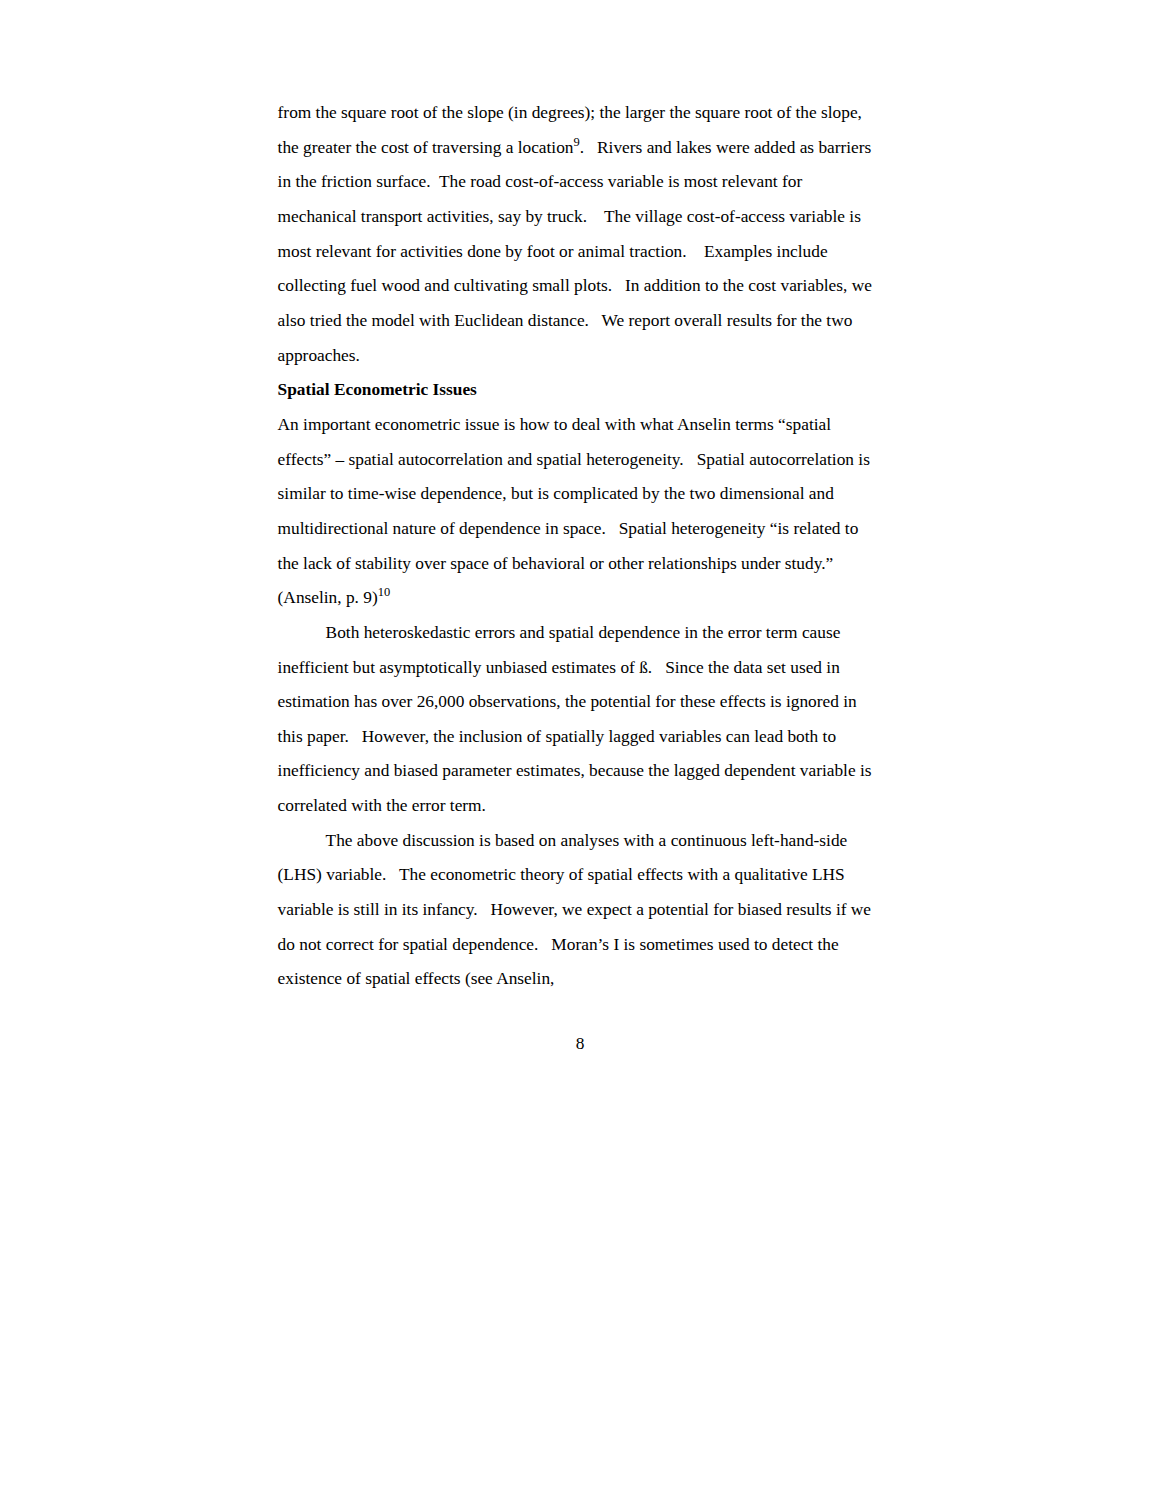from the square root of the slope (in degrees); the larger the square root of the slope, the greater the cost of traversing a location9. Rivers and lakes were added as barriers in the friction surface. The road cost-of-access variable is most relevant for mechanical transport activities, say by truck. The village cost-of-access variable is most relevant for activities done by foot or animal traction. Examples include collecting fuel wood and cultivating small plots. In addition to the cost variables, we also tried the model with Euclidean distance. We report overall results for the two approaches.
Spatial Econometric Issues
An important econometric issue is how to deal with what Anselin terms “spatial effects” – spatial autocorrelation and spatial heterogeneity. Spatial autocorrelation is similar to time-wise dependence, but is complicated by the two dimensional and multidirectional nature of dependence in space. Spatial heterogeneity “is related to the lack of stability over space of behavioral or other relationships under study.” (Anselin, p. 9)10
Both heteroskedastic errors and spatial dependence in the error term cause inefficient but asymptotically unbiased estimates of ß. Since the data set used in estimation has over 26,000 observations, the potential for these effects is ignored in this paper. However, the inclusion of spatially lagged variables can lead both to inefficiency and biased parameter estimates, because the lagged dependent variable is correlated with the error term.
The above discussion is based on analyses with a continuous left-hand-side (LHS) variable. The econometric theory of spatial effects with a qualitative LHS variable is still in its infancy. However, we expect a potential for biased results if we do not correct for spatial dependence. Moran’s I is sometimes used to detect the existence of spatial effects (see Anselin,
8